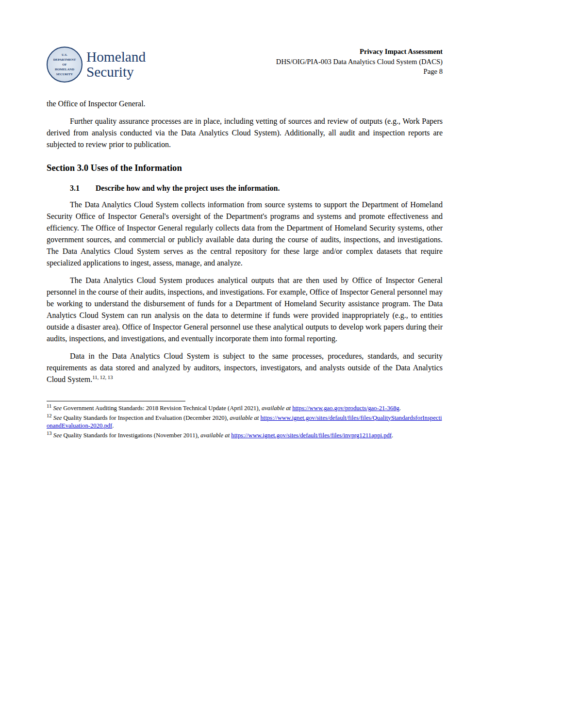U.S.
DEPARTMENT
OF
HOMELAND
SECURITY
Homeland
Security
Privacy Impact Assessment
DHS/OIG/PIA-003 Data Analytics Cloud System (DACS)
Page 8
the Office of Inspector General.
Further quality assurance processes are in place, including vetting of sources and review of outputs (e.g., Work Papers derived from analysis conducted via the Data Analytics Cloud System). Additionally, all audit and inspection reports are subjected to review prior to publication.
Section 3.0 Uses of the Information
3.1 Describe how and why the project uses the information.
The Data Analytics Cloud System collects information from source systems to support the Department of Homeland Security Office of Inspector General's oversight of the Department's programs and systems and promote effectiveness and efficiency. The Office of Inspector General regularly collects data from the Department of Homeland Security systems, other government sources, and commercial or publicly available data during the course of audits, inspections, and investigations. The Data Analytics Cloud System serves as the central repository for these large and/or complex datasets that require specialized applications to ingest, assess, manage, and analyze.
The Data Analytics Cloud System produces analytical outputs that are then used by Office of Inspector General personnel in the course of their audits, inspections, and investigations. For example, Office of Inspector General personnel may be working to understand the disbursement of funds for a Department of Homeland Security assistance program. The Data Analytics Cloud System can run analysis on the data to determine if funds were provided inappropriately (e.g., to entities outside a disaster area). Office of Inspector General personnel use these analytical outputs to develop work papers during their audits, inspections, and investigations, and eventually incorporate them into formal reporting.
Data in the Data Analytics Cloud System is subject to the same processes, procedures, standards, and security requirements as data stored and analyzed by auditors, inspectors, investigators, and analysts outside of the Data Analytics Cloud System.11, 12, 13
11 See Government Auditing Standards: 2018 Revision Technical Update (April 2021), available at https://www.gao.gov/products/gao-21-368g.
12 See Quality Standards for Inspection and Evaluation (December 2020), available at https://www.ignet.gov/sites/default/files/files/QualityStandardsforInspectionandEvaluation-2020.pdf.
13 See Quality Standards for Investigations (November 2011), available at https://www.ignet.gov/sites/default/files/files/invprg1211appi.pdf.